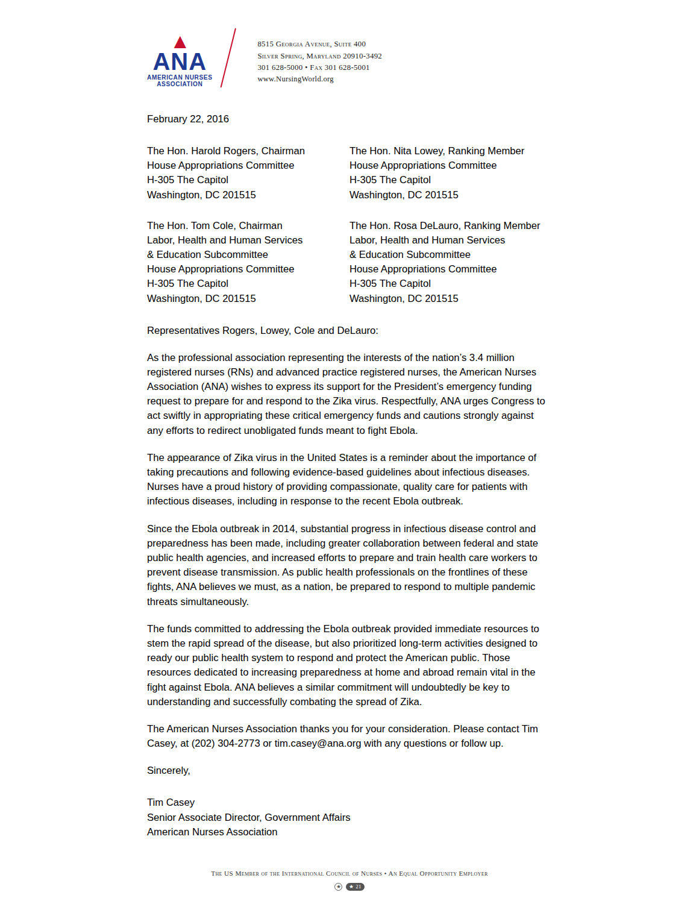▲
ANA
AMERICAN NURSES
ASSOCIATION
8515 Georgia Avenue, Suite 400
Silver Spring, Maryland 20910-3492
301 628-5000 • Fax 301 628-5001
www.NursingWorld.org
February 22, 2016
| The Hon. Harold Rogers, Chairman House Appropriations Committee H-305 The Capitol Washington, DC 201515 | The Hon. Nita Lowey, Ranking Member House Appropriations Committee H-305 The Capitol Washington, DC 201515 |
| The Hon. Tom Cole, Chairman Labor, Health and Human Services & Education Subcommittee House Appropriations Committee H-305 The Capitol Washington, DC 201515 | The Hon. Rosa DeLauro, Ranking Member Labor, Health and Human Services & Education Subcommittee House Appropriations Committee H-305 The Capitol Washington, DC 201515 |
Representatives Rogers, Lowey, Cole and DeLauro:
As the professional association representing the interests of the nation’s 3.4 million registered nurses (RNs) and advanced practice registered nurses, the American Nurses Association (ANA) wishes to express its support for the President’s emergency funding request to prepare for and respond to the Zika virus. Respectfully, ANA urges Congress to act swiftly in appropriating these critical emergency funds and cautions strongly against any efforts to redirect unobligated funds meant to fight Ebola.
The appearance of Zika virus in the United States is a reminder about the importance of taking precautions and following evidence-based guidelines about infectious diseases. Nurses have a proud history of providing compassionate, quality care for patients with infectious diseases, including in response to the recent Ebola outbreak.
Since the Ebola outbreak in 2014, substantial progress in infectious disease control and preparedness has been made, including greater collaboration between federal and state public health agencies, and increased efforts to prepare and train health care workers to prevent disease transmission. As public health professionals on the frontlines of these fights, ANA believes we must, as a nation, be prepared to respond to multiple pandemic threats simultaneously.
The funds committed to addressing the Ebola outbreak provided immediate resources to stem the rapid spread of the disease, but also prioritized long-term activities designed to ready our public health system to respond and protect the American public. Those resources dedicated to increasing preparedness at home and abroad remain vital in the fight against Ebola. ANA believes a similar commitment will undoubtedly be key to understanding and successfully combating the spread of Zika.
The American Nurses Association thanks you for your consideration. Please contact Tim Casey, at (202) 304-2773 or tim.casey@ana.org with any questions or follow up.
Sincerely,
Tim Casey
Senior Associate Director, Government Affairs
American Nurses Association
The US Member of the International Council of Nurses • An Equal Opportunity Employer
★★ 21